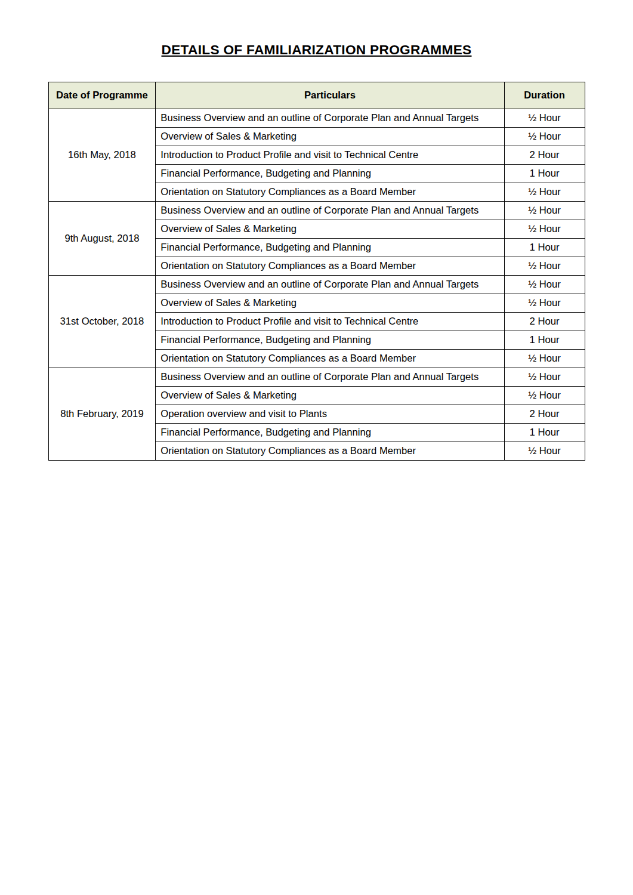DETAILS OF FAMILIARIZATION PROGRAMMES
| Date of Programme | Particulars | Duration |
| --- | --- | --- |
| 16th May, 2018 | Business Overview and an outline of Corporate Plan and Annual Targets | ½ Hour |
| Overview of Sales & Marketing | ½ Hour |
| Introduction to Product Profile and visit to Technical Centre | 2 Hour |
| Financial Performance, Budgeting and Planning | 1 Hour |
| Orientation on Statutory Compliances as a Board Member | ½ Hour |
| 9th August, 2018 | Business Overview and an outline of Corporate Plan and Annual Targets | ½ Hour |
| Overview of Sales & Marketing | ½ Hour |
| Financial Performance, Budgeting and Planning | 1 Hour |
| Orientation on Statutory Compliances as a Board Member | ½ Hour |
| 31st October, 2018 | Business Overview and an outline of Corporate Plan and Annual Targets | ½ Hour |
| Overview of Sales & Marketing | ½ Hour |
| Introduction to Product Profile and visit to Technical Centre | 2 Hour |
| Financial Performance, Budgeting and Planning | 1 Hour |
| Orientation on Statutory Compliances as a Board Member | ½ Hour |
| 8th February, 2019 | Business Overview and an outline of Corporate Plan and Annual Targets | ½ Hour |
| Overview of Sales & Marketing | ½ Hour |
| Operation overview and visit to Plants | 2 Hour |
| Financial Performance, Budgeting and Planning | 1 Hour |
| Orientation on Statutory Compliances as a Board Member | ½ Hour |